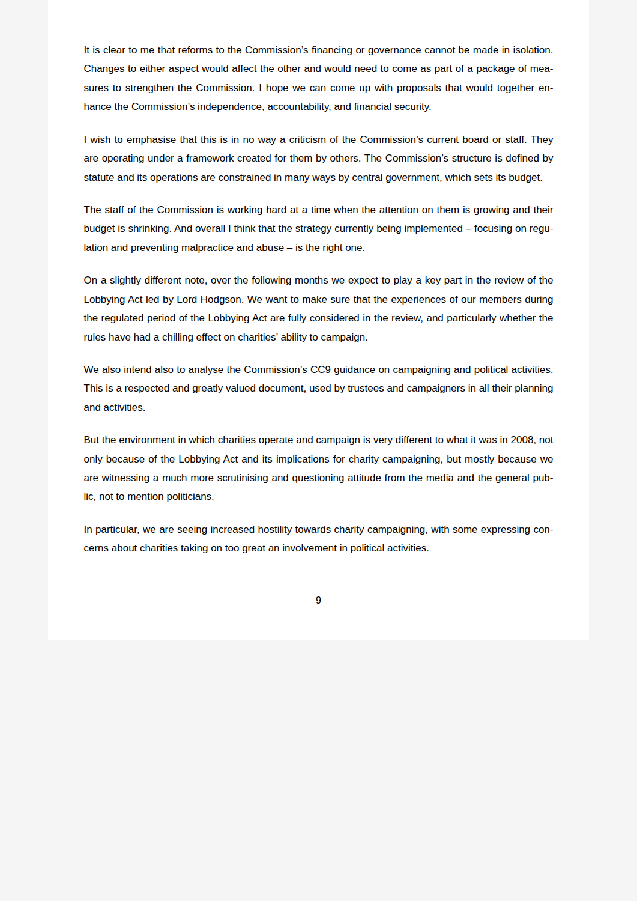It is clear to me that reforms to the Commission’s financing or governance cannot be made in isolation. Changes to either aspect would affect the other and would need to come as part of a package of measures to strengthen the Commission. I hope we can come up with proposals that would together enhance the Commission’s independence, accountability, and financial security.
I wish to emphasise that this is in no way a criticism of the Commission’s current board or staff. They are operating under a framework created for them by others. The Commission’s structure is defined by statute and its operations are constrained in many ways by central government, which sets its budget.
The staff of the Commission is working hard at a time when the attention on them is growing and their budget is shrinking. And overall I think that the strategy currently being implemented – focusing on regulation and preventing malpractice and abuse – is the right one.
On a slightly different note, over the following months we expect to play a key part in the review of the Lobbying Act led by Lord Hodgson. We want to make sure that the experiences of our members during the regulated period of the Lobbying Act are fully considered in the review, and particularly whether the rules have had a chilling effect on charities’ ability to campaign.
We also intend also to analyse the Commission’s CC9 guidance on campaigning and political activities. This is a respected and greatly valued document, used by trustees and campaigners in all their planning and activities.
But the environment in which charities operate and campaign is very different to what it was in 2008, not only because of the Lobbying Act and its implications for charity campaigning, but mostly because we are witnessing a much more scrutinising and questioning attitude from the media and the general public, not to mention politicians.
In particular, we are seeing increased hostility towards charity campaigning, with some expressing concerns about charities taking on too great an involvement in political activities.
9